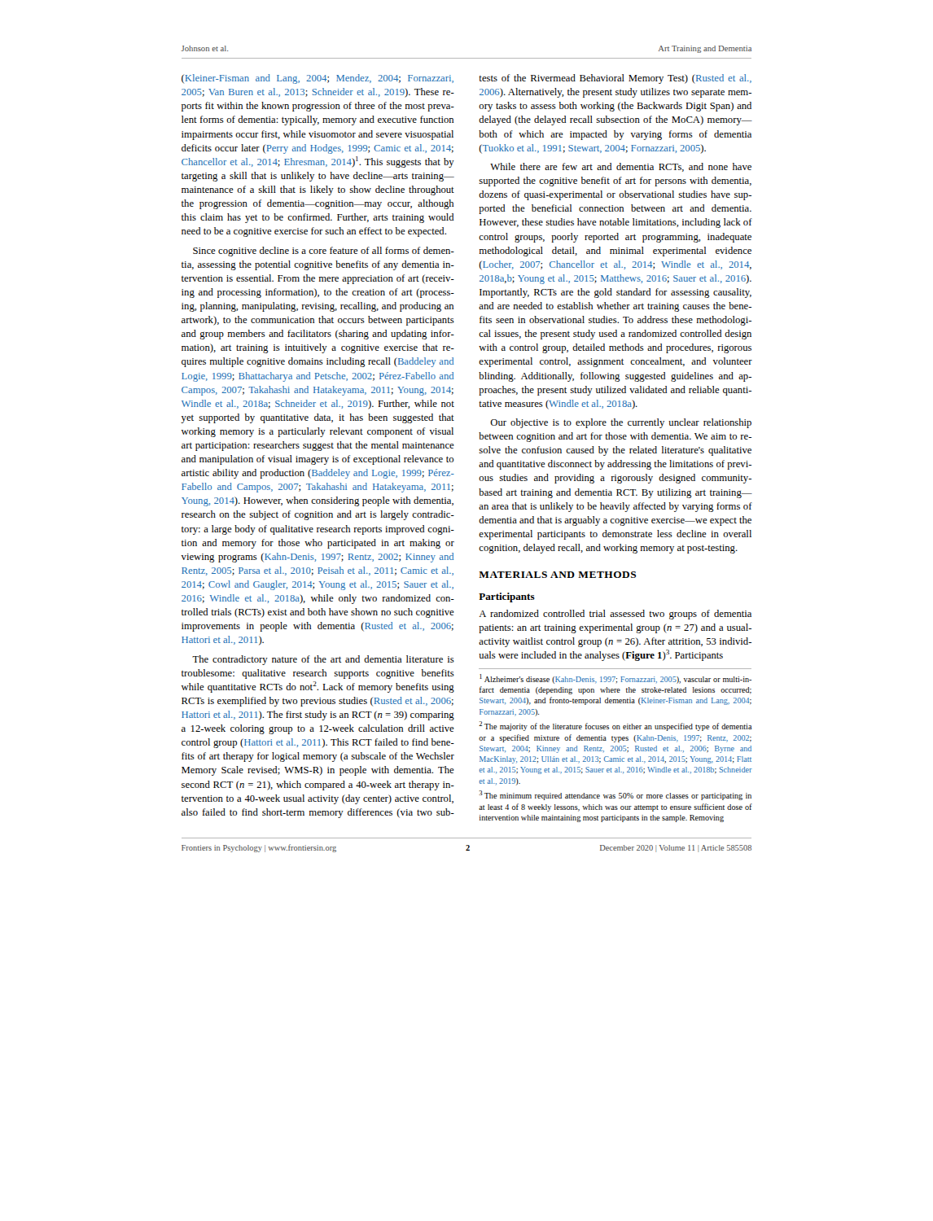Johnson et al. Art Training and Dementia
(Kleiner-Fisman and Lang, 2004; Mendez, 2004; Fornazzari, 2005; Van Buren et al., 2013; Schneider et al., 2019). These reports fit within the known progression of three of the most prevalent forms of dementia: typically, memory and executive function impairments occur first, while visuomotor and severe visuospatial deficits occur later (Perry and Hodges, 1999; Camic et al., 2014; Chancellor et al., 2014; Ehresman, 2014)1. This suggests that by targeting a skill that is unlikely to have decline—arts training—maintenance of a skill that is likely to show decline throughout the progression of dementia—cognition—may occur, although this claim has yet to be confirmed. Further, arts training would need to be a cognitive exercise for such an effect to be expected.
Since cognitive decline is a core feature of all forms of dementia, assessing the potential cognitive benefits of any dementia intervention is essential. From the mere appreciation of art (receiving and processing information), to the creation of art (processing, planning, manipulating, revising, recalling, and producing an artwork), to the communication that occurs between participants and group members and facilitators (sharing and updating information), art training is intuitively a cognitive exercise that requires multiple cognitive domains including recall (Baddeley and Logie, 1999; Bhattacharya and Petsche, 2002; Pérez-Fabello and Campos, 2007; Takahashi and Hatakeyama, 2011; Young, 2014; Windle et al., 2018a; Schneider et al., 2019). Further, while not yet supported by quantitative data, it has been suggested that working memory is a particularly relevant component of visual art participation: researchers suggest that the mental maintenance and manipulation of visual imagery is of exceptional relevance to artistic ability and production (Baddeley and Logie, 1999; Pérez-Fabello and Campos, 2007; Takahashi and Hatakeyama, 2011; Young, 2014). However, when considering people with dementia, research on the subject of cognition and art is largely contradictory: a large body of qualitative research reports improved cognition and memory for those who participated in art making or viewing programs (Kahn-Denis, 1997; Rentz, 2002; Kinney and Rentz, 2005; Parsa et al., 2010; Peisah et al., 2011; Camic et al., 2014; Cowl and Gaugler, 2014; Young et al., 2015; Sauer et al., 2016; Windle et al., 2018a), while only two randomized controlled trials (RCTs) exist and both have shown no such cognitive improvements in people with dementia (Rusted et al., 2006; Hattori et al., 2011).
The contradictory nature of the art and dementia literature is troublesome: qualitative research supports cognitive benefits while quantitative RCTs do not2. Lack of memory benefits using RCTs is exemplified by two previous studies (Rusted et al., 2006; Hattori et al., 2011). The first study is an RCT (n = 39) comparing a 12-week coloring group to a 12-week calculation drill active control group (Hattori et al., 2011). This RCT failed to find benefits of art therapy for logical memory (a subscale of the Wechsler Memory Scale revised; WMS-R) in people with dementia. The second RCT (n = 21), which compared a 40-week art therapy intervention to a 40-week usual activity (day center) active control, also failed to find short-term memory differences (via two subtests of the Rivermead Behavioral Memory Test) (Rusted et al., 2006). Alternatively, the present study utilizes two separate memory tasks to assess both working (the Backwards Digit Span) and delayed (the delayed recall subsection of the MoCA) memory—both of which are impacted by varying forms of dementia (Tuokko et al., 1991; Stewart, 2004; Fornazzari, 2005).
While there are few art and dementia RCTs, and none have supported the cognitive benefit of art for persons with dementia, dozens of quasi-experimental or observational studies have supported the beneficial connection between art and dementia. However, these studies have notable limitations, including lack of control groups, poorly reported art programming, inadequate methodological detail, and minimal experimental evidence (Locher, 2007; Chancellor et al., 2014; Windle et al., 2014, 2018a,b; Young et al., 2015; Matthews, 2016; Sauer et al., 2016). Importantly, RCTs are the gold standard for assessing causality, and are needed to establish whether art training causes the benefits seen in observational studies. To address these methodological issues, the present study used a randomized controlled design with a control group, detailed methods and procedures, rigorous experimental control, assignment concealment, and volunteer blinding. Additionally, following suggested guidelines and approaches, the present study utilized validated and reliable quantitative measures (Windle et al., 2018a).
Our objective is to explore the currently unclear relationship between cognition and art for those with dementia. We aim to resolve the confusion caused by the related literature's qualitative and quantitative disconnect by addressing the limitations of previous studies and providing a rigorously designed community-based art training and dementia RCT. By utilizing art training—an area that is unlikely to be heavily affected by varying forms of dementia and that is arguably a cognitive exercise—we expect the experimental participants to demonstrate less decline in overall cognition, delayed recall, and working memory at post-testing.
Materials and Methods
Participants
A randomized controlled trial assessed two groups of dementia patients: an art training experimental group (n = 27) and a usual-activity waitlist control group (n = 26). After attrition, 53 individuals were included in the analyses (Figure 1)3. Participants
1 Alzheimer's disease (Kahn-Denis, 1997; Fornazzari, 2005), vascular or multi-infarct dementia (depending upon where the stroke-related lesions occurred; Stewart, 2004), and fronto-temporal dementia (Kleiner-Fisman and Lang, 2004; Fornazzari, 2005).
2 The majority of the literature focuses on either an unspecified type of dementia or a specified mixture of dementia types (Kahn-Denis, 1997; Rentz, 2002; Stewart, 2004; Kinney and Rentz, 2005; Rusted et al., 2006; Byrne and MacKinlay, 2012; Ullán et al., 2013; Camic et al., 2014, 2015; Young, 2014; Flatt et al., 2015; Young et al., 2015; Sauer et al., 2016; Windle et al., 2018b; Schneider et al., 2019).
3 The minimum required attendance was 50% or more classes or participating in at least 4 of 8 weekly lessons, which was our attempt to ensure sufficient dose of intervention while maintaining most participants in the sample. Removing
Frontiers in Psychology | www.frontiersin.org 2 December 2020 | Volume 11 | Article 585508